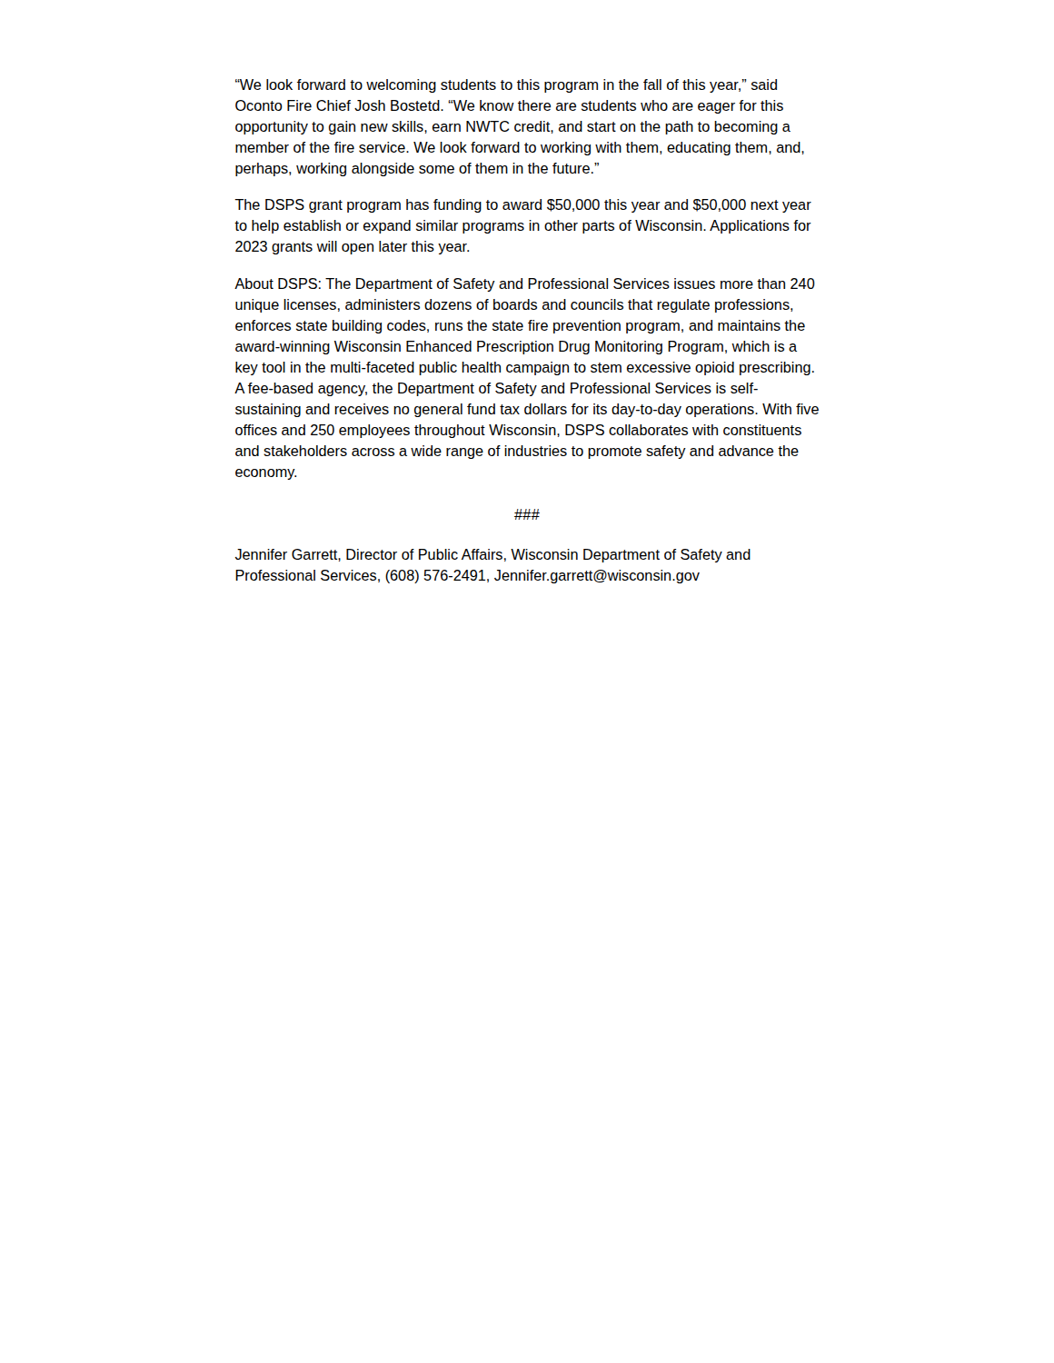“We look forward to welcoming students to this program in the fall of this year,” said Oconto Fire Chief Josh Bostetd. “We know there are students who are eager for this opportunity to gain new skills, earn NWTC credit, and start on the path to becoming a member of the fire service. We look forward to working with them, educating them, and, perhaps, working alongside some of them in the future.”
The DSPS grant program has funding to award $50,000 this year and $50,000 next year to help establish or expand similar programs in other parts of Wisconsin. Applications for 2023 grants will open later this year.
About DSPS: The Department of Safety and Professional Services issues more than 240 unique licenses, administers dozens of boards and councils that regulate professions, enforces state building codes, runs the state fire prevention program, and maintains the award-winning Wisconsin Enhanced Prescription Drug Monitoring Program, which is a key tool in the multi-faceted public health campaign to stem excessive opioid prescribing. A fee-based agency, the Department of Safety and Professional Services is self-sustaining and receives no general fund tax dollars for its day-to-day operations. With five offices and 250 employees throughout Wisconsin, DSPS collaborates with constituents and stakeholders across a wide range of industries to promote safety and advance the economy.
###
Jennifer Garrett, Director of Public Affairs, Wisconsin Department of Safety and Professional Services, (608) 576-2491, Jennifer.garrett@wisconsin.gov